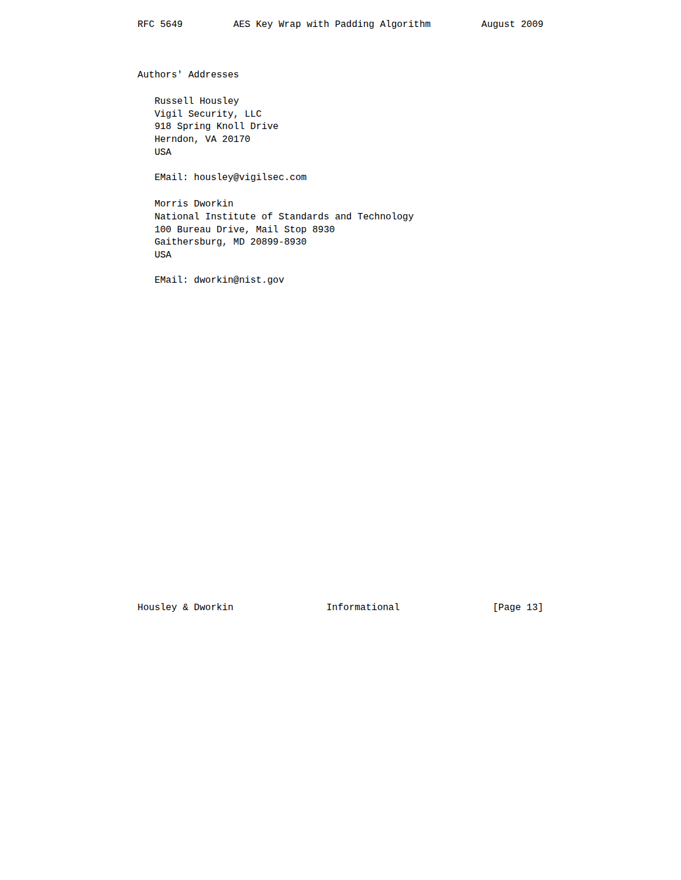RFC 5649 AES Key Wrap with Padding Algorithm August 2009
Authors' Addresses
Russell Housley
Vigil Security, LLC
918 Spring Knoll Drive
Herndon, VA 20170
USA

EMail: housley@vigilsec.com
Morris Dworkin
National Institute of Standards and Technology
100 Bureau Drive, Mail Stop 8930
Gaithersburg, MD 20899-8930
USA

EMail: dworkin@nist.gov
Housley & Dworkin Informational [Page 13]